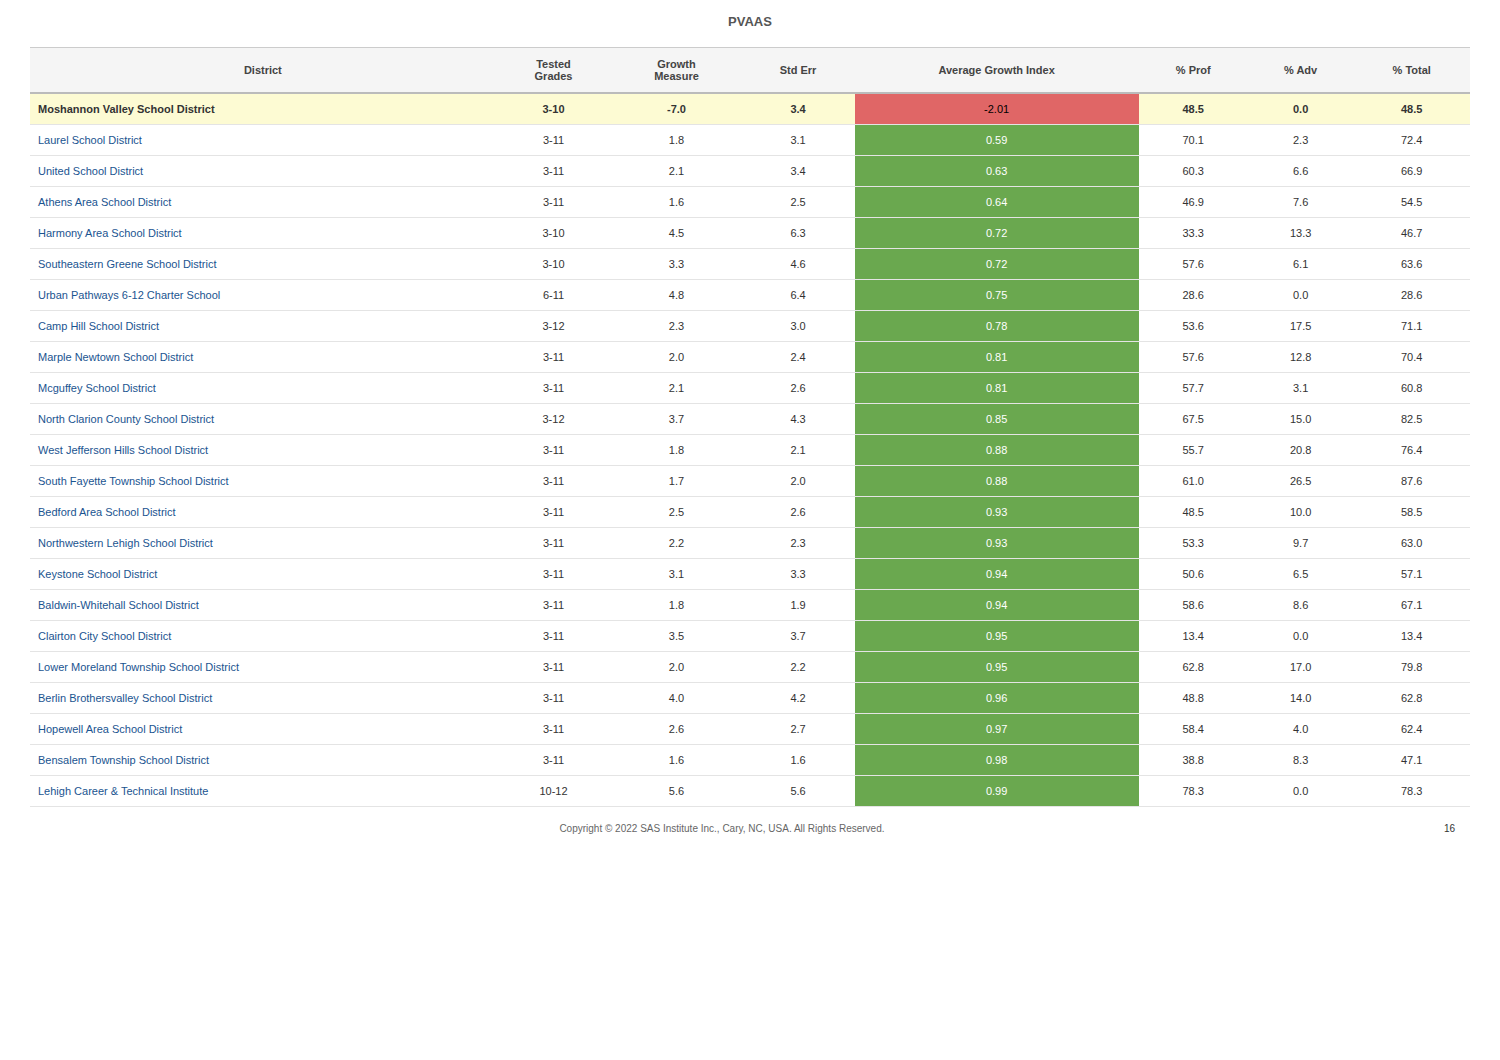PVAAS
| District | Tested Grades | Growth Measure | Std Err | Average Growth Index | % Prof | % Adv | % Total |
| --- | --- | --- | --- | --- | --- | --- | --- |
| Moshannon Valley School District | 3-10 | -7.0 | 3.4 | -2.01 | 48.5 | 0.0 | 48.5 |
| Laurel School District | 3-11 | 1.8 | 3.1 | 0.59 | 70.1 | 2.3 | 72.4 |
| United School District | 3-11 | 2.1 | 3.4 | 0.63 | 60.3 | 6.6 | 66.9 |
| Athens Area School District | 3-11 | 1.6 | 2.5 | 0.64 | 46.9 | 7.6 | 54.5 |
| Harmony Area School District | 3-10 | 4.5 | 6.3 | 0.72 | 33.3 | 13.3 | 46.7 |
| Southeastern Greene School District | 3-10 | 3.3 | 4.6 | 0.72 | 57.6 | 6.1 | 63.6 |
| Urban Pathways 6-12 Charter School | 6-11 | 4.8 | 6.4 | 0.75 | 28.6 | 0.0 | 28.6 |
| Camp Hill School District | 3-12 | 2.3 | 3.0 | 0.78 | 53.6 | 17.5 | 71.1 |
| Marple Newtown School District | 3-11 | 2.0 | 2.4 | 0.81 | 57.6 | 12.8 | 70.4 |
| Mcguffey School District | 3-11 | 2.1 | 2.6 | 0.81 | 57.7 | 3.1 | 60.8 |
| North Clarion County School District | 3-12 | 3.7 | 4.3 | 0.85 | 67.5 | 15.0 | 82.5 |
| West Jefferson Hills School District | 3-11 | 1.8 | 2.1 | 0.88 | 55.7 | 20.8 | 76.4 |
| South Fayette Township School District | 3-11 | 1.7 | 2.0 | 0.88 | 61.0 | 26.5 | 87.6 |
| Bedford Area School District | 3-11 | 2.5 | 2.6 | 0.93 | 48.5 | 10.0 | 58.5 |
| Northwestern Lehigh School District | 3-11 | 2.2 | 2.3 | 0.93 | 53.3 | 9.7 | 63.0 |
| Keystone School District | 3-11 | 3.1 | 3.3 | 0.94 | 50.6 | 6.5 | 57.1 |
| Baldwin-Whitehall School District | 3-11 | 1.8 | 1.9 | 0.94 | 58.6 | 8.6 | 67.1 |
| Clairton City School District | 3-11 | 3.5 | 3.7 | 0.95 | 13.4 | 0.0 | 13.4 |
| Lower Moreland Township School District | 3-11 | 2.0 | 2.2 | 0.95 | 62.8 | 17.0 | 79.8 |
| Berlin Brothersvalley School District | 3-11 | 4.0 | 4.2 | 0.96 | 48.8 | 14.0 | 62.8 |
| Hopewell Area School District | 3-11 | 2.6 | 2.7 | 0.97 | 58.4 | 4.0 | 62.4 |
| Bensalem Township School District | 3-11 | 1.6 | 1.6 | 0.98 | 38.8 | 8.3 | 47.1 |
| Lehigh Career & Technical Institute | 10-12 | 5.6 | 5.6 | 0.99 | 78.3 | 0.0 | 78.3 |
Copyright © 2022 SAS Institute Inc., Cary, NC, USA. All Rights Reserved. 16